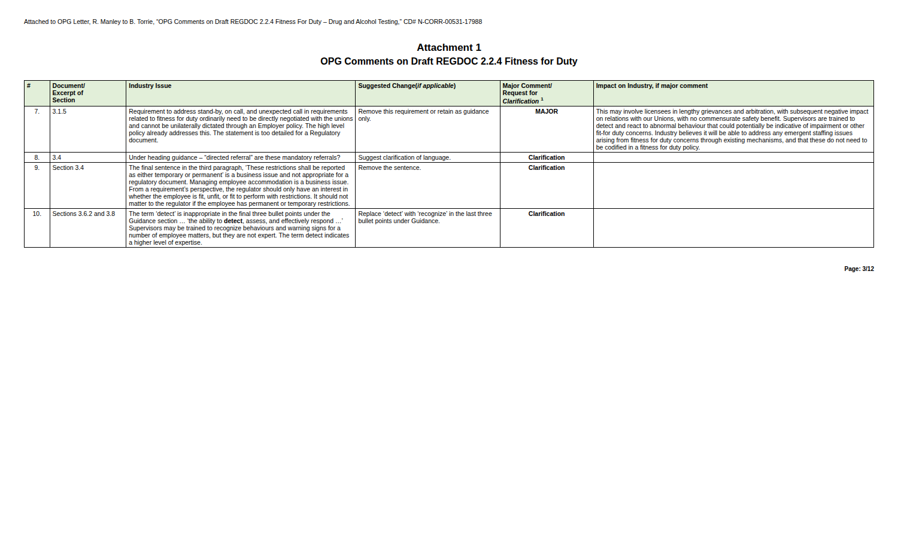Attached to OPG Letter, R. Manley to B. Torrie, “OPG Comments on Draft REGDOC 2.2.4 Fitness For Duty – Drug and Alcohol Testing,” CD# N-CORR-00531-17988
Attachment 1
OPG Comments on Draft REGDOC 2.2.4 Fitness for Duty
| # | Document/ Excerpt of Section | Industry Issue | Suggested Change( if applicable ) | Major Comment/ Request for Clarification 1 | Impact on Industry, if major comment |
| --- | --- | --- | --- | --- | --- |
| 7. | 3.1.5 | Requirement to address stand-by, on call, and unexpected call in requirements related to fitness for duty ordinarily need to be directly negotiated with the unions and cannot be unilaterally dictated through an Employer policy. The high level policy already addresses this. The statement is too detailed for a Regulatory document. | Remove this requirement or retain as guidance only. | MAJOR | This may involve licensees in lengthy grievances and arbitration, with subsequent negative impact on relations with our Unions, with no commensurate safety benefit. Supervisors are trained to detect and react to abnormal behaviour that could potentially be indicative of impairment or other fit-for duty concerns. Industry believes it will be able to address any emergent staffing issues arising from fitness for duty concerns through existing mechanisms, and that these do not need to be codified in a fitness for duty policy. |
| 8. | 3.4 | Under heading guidance – “directed referral” are these mandatory referrals? | Suggest clarification of language. | Clarification | |
| 9. | Section 3.4 | The final sentence in the third paragraph, ‘These restrictions shall be reported as either temporary or permanent’ is a business issue and not appropriate for a regulatory document. Managing employee accommodation is a business issue. From a requirement’s perspective, the regulator should only have an interest in whether the employee is fit, unfit, or fit to perform with restrictions. It should not matter to the regulator if the employee has permanent or temporary restrictions. | Remove the sentence. | Clarification | |
| 10. | Sections 3.6.2 and 3.8 | The term ‘detect’ is inappropriate in the final three bullet points under the Guidance section … ‘the ability to detect , assess, and effectively respond …’ Supervisors may be trained to recognize behaviours and warning signs for a number of employee matters, but they are not expert. The term detect indicates a higher level of expertise. | Replace ‘detect’ with ‘recognize’ in the last three bullet points under Guidance. | Clarification | |
Page: 3/12